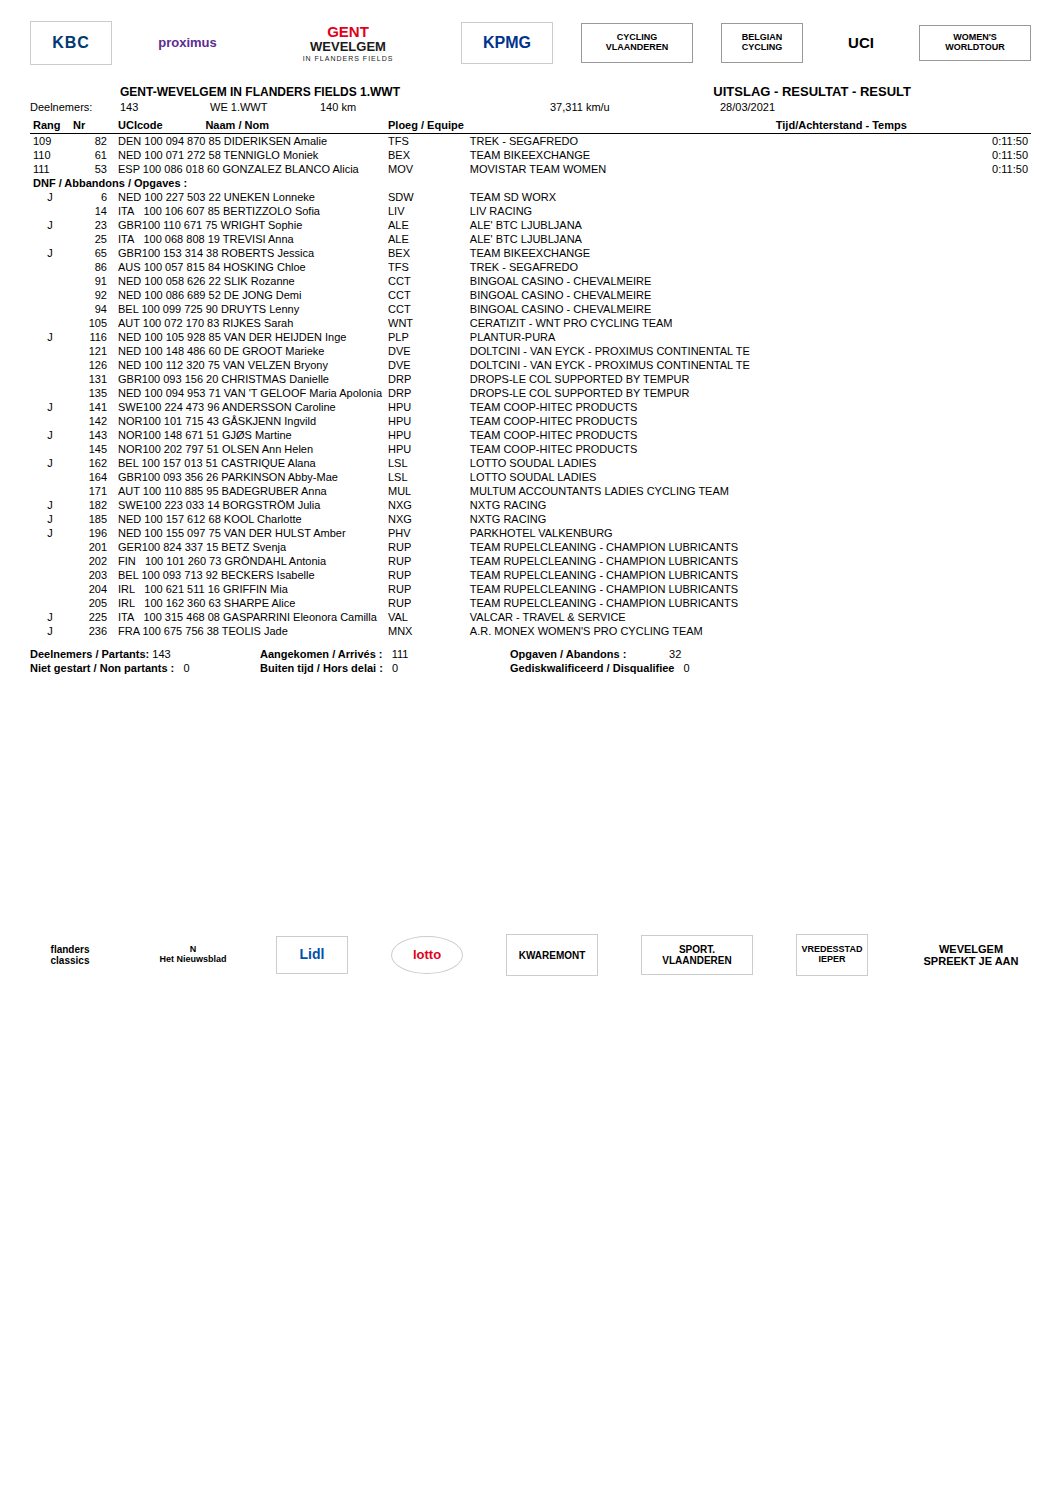KBC
proximus
GENT WEVELGEM IN FLANDERS FIELDS
KPMG
CYCLING VLAANDEREN
BELGIAN CYCLING
UCI
WOMEN'S WORLDTOUR
GENT-WEVELGEM IN FLANDERS FIELDS 1.WWT
UITSLAG - RESULTAT - RESULT
Deelnemers:
143
WE 1.WWT
140 km
37,311 km/u
28/03/2021
| Rang | Nr | UCIcode Naam / Nom | Ploeg / Equipe | | Tijd/Achterstand - Temps |
| --- | --- | --- | --- | --- | --- |
| 109 | 82 | DEN 100 094 870 85 DIDERIKSEN Amalie | TFS | TREK - SEGAFREDO | 0:11:50 |
| 110 | 61 | NED 100 071 272 58 TENNIGLO Moniek | BEX | TEAM BIKEEXCHANGE | 0:11:50 |
| 111 | 53 | ESP 100 086 018 60 GONZALEZ BLANCO Alicia | MOV | MOVISTAR TEAM WOMEN | 0:11:50 |
| DNF / Abbandons / Opgaves : |
| J | 6 | NED 100 227 503 22 UNEKEN Lonneke | SDW | TEAM SD WORX | |
| | 14 | ITA 100 106 607 85 BERTIZZOLO Sofia | LIV | LIV RACING | |
| J | 23 | GBR100 110 671 75 WRIGHT Sophie | ALE | ALE' BTC LJUBLJANA | |
| | 25 | ITA 100 068 808 19 TREVISI Anna | ALE | ALE' BTC LJUBLJANA | |
| J | 65 | GBR100 153 314 38 ROBERTS Jessica | BEX | TEAM BIKEEXCHANGE | |
| | 86 | AUS 100 057 815 84 HOSKING Chloe | TFS | TREK - SEGAFREDO | |
| | 91 | NED 100 058 626 22 SLIK Rozanne | CCT | BINGOAL CASINO - CHEVALMEIRE | |
| | 92 | NED 100 086 689 52 DE JONG Demi | CCT | BINGOAL CASINO - CHEVALMEIRE | |
| | 94 | BEL 100 099 725 90 DRUYTS Lenny | CCT | BINGOAL CASINO - CHEVALMEIRE | |
| | 105 | AUT 100 072 170 83 RIJKES Sarah | WNT | CERATIZIT - WNT PRO CYCLING TEAM | |
| J | 116 | NED 100 105 928 85 VAN DER HEIJDEN Inge | PLP | PLANTUR-PURA | |
| | 121 | NED 100 148 486 60 DE GROOT Marieke | DVE | DOLTCINI - VAN EYCK - PROXIMUS CONTINENTAL TE | |
| | 126 | NED 100 112 320 75 VAN VELZEN Bryony | DVE | DOLTCINI - VAN EYCK - PROXIMUS CONTINENTAL TE | |
| | 131 | GBR100 093 156 20 CHRISTMAS Danielle | DRP | DROPS-LE COL SUPPORTED BY TEMPUR | |
| | 135 | NED 100 094 953 71 VAN 'T GELOOF Maria Apolonia | DRP | DROPS-LE COL SUPPORTED BY TEMPUR | |
| J | 141 | SWE100 224 473 96 ANDERSSON Caroline | HPU | TEAM COOP-HITEC PRODUCTS | |
| | 142 | NOR100 101 715 43 GÅSKJENN Ingvild | HPU | TEAM COOP-HITEC PRODUCTS | |
| J | 143 | NOR100 148 671 51 GJØS Martine | HPU | TEAM COOP-HITEC PRODUCTS | |
| | 145 | NOR100 202 797 51 OLSEN Ann Helen | HPU | TEAM COOP-HITEC PRODUCTS | |
| J | 162 | BEL 100 157 013 51 CASTRIQUE Alana | LSL | LOTTO SOUDAL LADIES | |
| | 164 | GBR100 093 356 26 PARKINSON Abby-Mae | LSL | LOTTO SOUDAL LADIES | |
| | 171 | AUT 100 110 885 95 BADEGRUBER Anna | MUL | MULTUM ACCOUNTANTS LADIES CYCLING TEAM | |
| J | 182 | SWE100 223 033 14 BORGSTRÖM Julia | NXG | NXTG RACING | |
| J | 185 | NED 100 157 612 68 KOOL Charlotte | NXG | NXTG RACING | |
| J | 196 | NED 100 155 097 75 VAN DER HULST Amber | PHV | PARKHOTEL VALKENBURG | |
| | 201 | GER100 824 337 15 BETZ Svenja | RUP | TEAM RUPELCLEANING - CHAMPION LUBRICANTS | |
| | 202 | FIN 100 101 260 73 GRÖNDAHL Antonia | RUP | TEAM RUPELCLEANING - CHAMPION LUBRICANTS | |
| | 203 | BEL 100 093 713 92 BECKERS Isabelle | RUP | TEAM RUPELCLEANING - CHAMPION LUBRICANTS | |
| | 204 | IRL 100 621 511 16 GRIFFIN Mia | RUP | TEAM RUPELCLEANING - CHAMPION LUBRICANTS | |
| | 205 | IRL 100 162 360 63 SHARPE Alice | RUP | TEAM RUPELCLEANING - CHAMPION LUBRICANTS | |
| J | 225 | ITA 100 315 468 08 GASPARRINI Eleonora Camilla | VAL | VALCAR - TRAVEL & SERVICE | |
| J | 236 | FRA 100 675 756 38 TEOLIS Jade | MNX | A.R. MONEX WOMEN'S PRO CYCLING TEAM | |
Deelnemers / Partants: 143
Aangekomen / Arrivés : 111
Opgaven / Abandons : 32
Niet gestart / Non partants : 0
Buiten tijd / Hors delai : 0
Gediskwalificeerd / Disqualifiee 0
flanders classics
N Het Nieuwsblad
Lidl
lotto
KWAREMONT
SPORT. VLAANDEREN
VREDESSTAD IEPER
WEVELGEM SPREEKT JE AAN